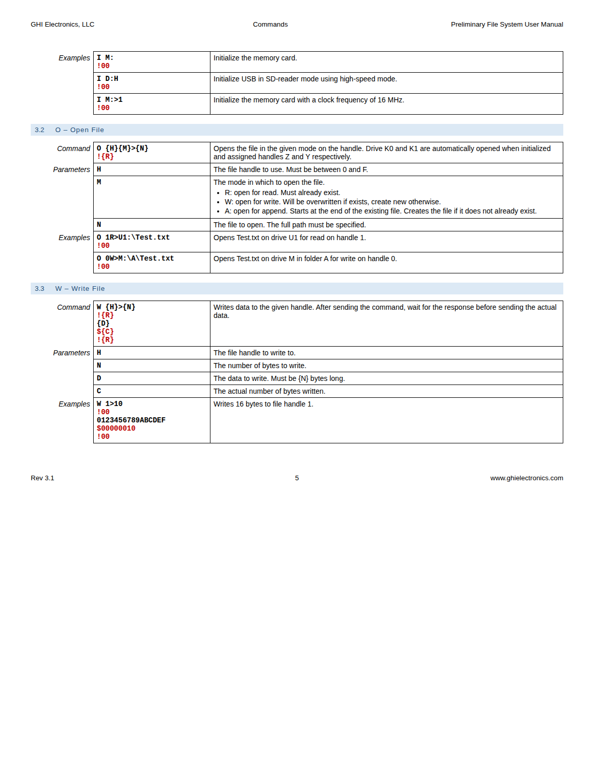GHI Electronics, LLC
Commands
Preliminary File System User Manual
| Examples | I M: !00 | Initialize the memory card. |
| | I D:H !00 | Initialize USB in SD-reader mode using high-speed mode. |
| | I M:>1 !00 | Initialize the memory card with a clock frequency of 16 MHz. |
3.2 O – Open File
| Command | O {H}{M}>{N} !{R} | Opens the file in the given mode on the handle. Drive K0 and K1 are automatically opened when initialized and assigned handles Z and Y respectively. |
| Parameters | H | The file handle to use. Must be between 0 and F. |
| | M | The mode in which to open the file. R: open for read. Must already exist. W: open for write. Will be overwritten if exists, create new otherwise. A: open for append. Starts at the end of the existing file. Creates the file if it does not already exist. |
| | N | The file to open. The full path must be specified. |
| Examples | O 1R>U1:\Test.txt !00 | Opens Test.txt on drive U1 for read on handle 1. |
| | O 0W>M:\A\Test.txt !00 | Opens Test.txt on drive M in folder A for write on handle 0. |
3.3 W – Write File
| Command | W {H}>{N} !{R} {D} ${C} !{R} | Writes data to the given handle. After sending the command, wait for the response before sending the actual data. |
| Parameters | H | The file handle to write to. |
| | N | The number of bytes to write. |
| | D | The data to write. Must be {N} bytes long. |
| | C | The actual number of bytes written. |
| Examples | W 1>10 !00 0123456789ABCDEF $00000010 !00 | Writes 16 bytes to file handle 1. |
Rev 3.1
5
www.ghielectronics.com